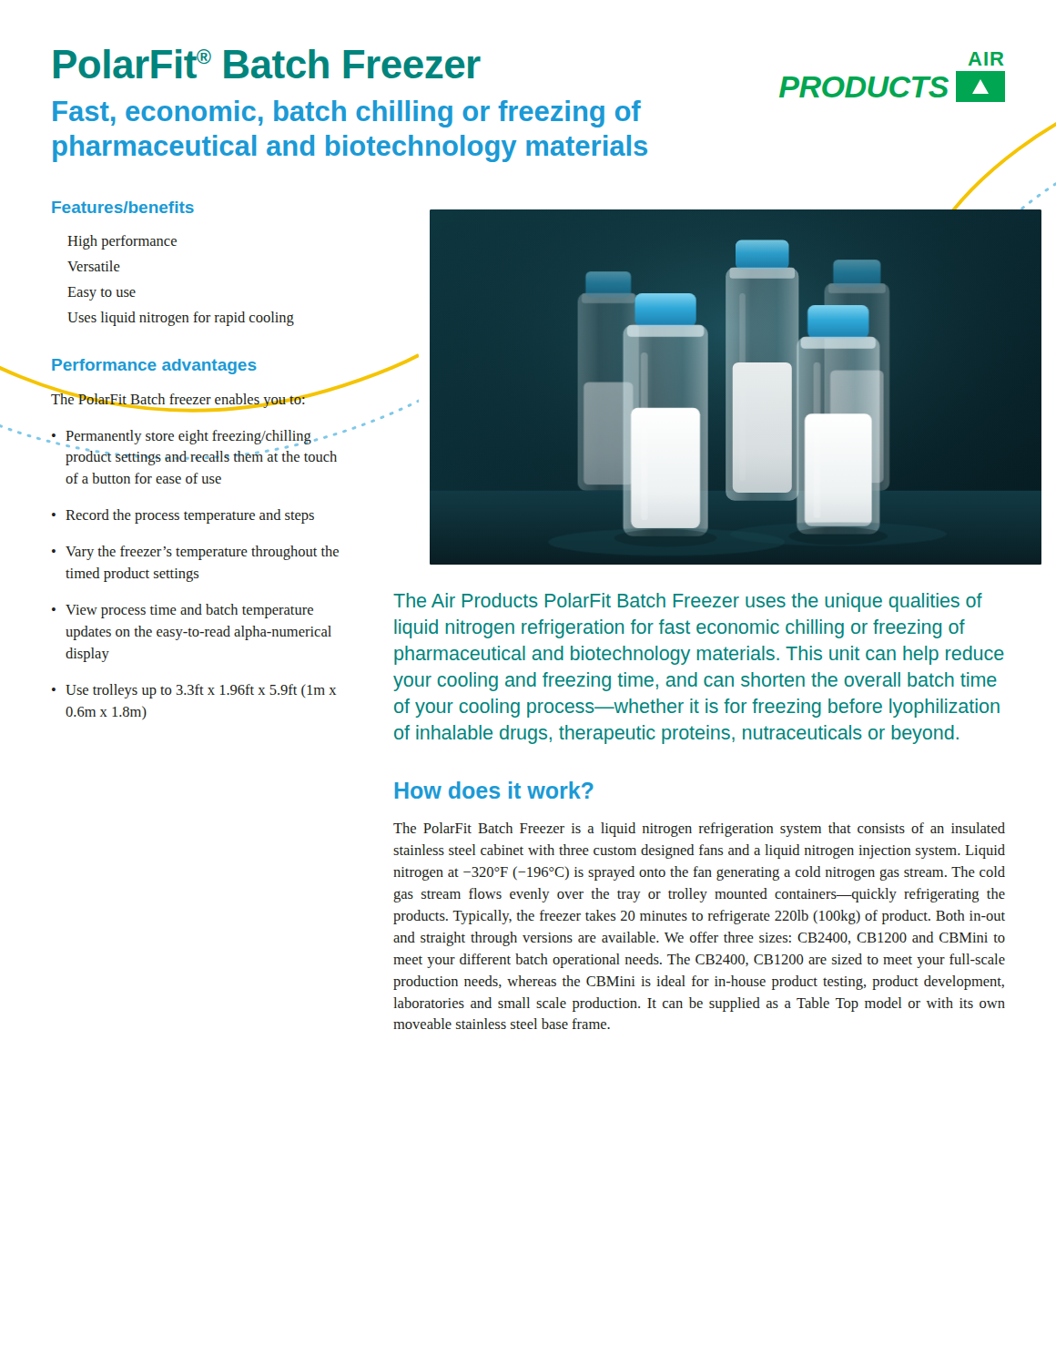PolarFit® Batch Freezer
Fast, economic, batch chilling or freezing of pharmaceutical and biotechnology materials
AIR
PRODUCTS
Features/benefits
High performance
Versatile
Easy to use
Uses liquid nitrogen for rapid cooling
Performance advantages
The PolarFit Batch freezer enables you to:
Permanently store eight freezing/chilling product settings and recalls them at the touch of a button for ease of use
Record the process temperature and steps
Vary the freezer’s temperature throughout the timed product settings
View process time and batch temperature updates on the easy-to-read alpha-numerical display
Use trolleys up to 3.3ft x 1.96ft x 5.9ft (1m x 0.6m x 1.8m)
The Air Products PolarFit Batch Freezer uses the unique qualities of liquid nitrogen refrigeration for fast economic chilling or freezing of pharmaceutical and biotechnology materials. This unit can help reduce your cooling and freezing time, and can shorten the overall batch time of your cooling process—whether it is for freezing before lyophilization of inhalable drugs, therapeutic proteins, nutraceuticals or beyond.
How does it work?
The PolarFit Batch Freezer is a liquid nitrogen refrigeration system that consists of an insulated stainless steel cabinet with three custom designed fans and a liquid nitrogen injection system. Liquid nitrogen at −320°F (−196°C) is sprayed onto the fan generating a cold nitrogen gas stream. The cold gas stream flows evenly over the tray or trolley mounted containers—quickly refrigerating the products. Typically, the freezer takes 20 minutes to refrigerate 220lb (100kg) of product. Both in-out and straight through versions are available. We offer three sizes: CB2400, CB1200 and CBMini to meet your different batch operational needs. The CB2400, CB1200 are sized to meet your full-scale production needs, whereas the CBMini is ideal for in-house product testing, product development, laboratories and small scale production. It can be supplied as a Table Top model or with its own moveable stainless steel base frame.